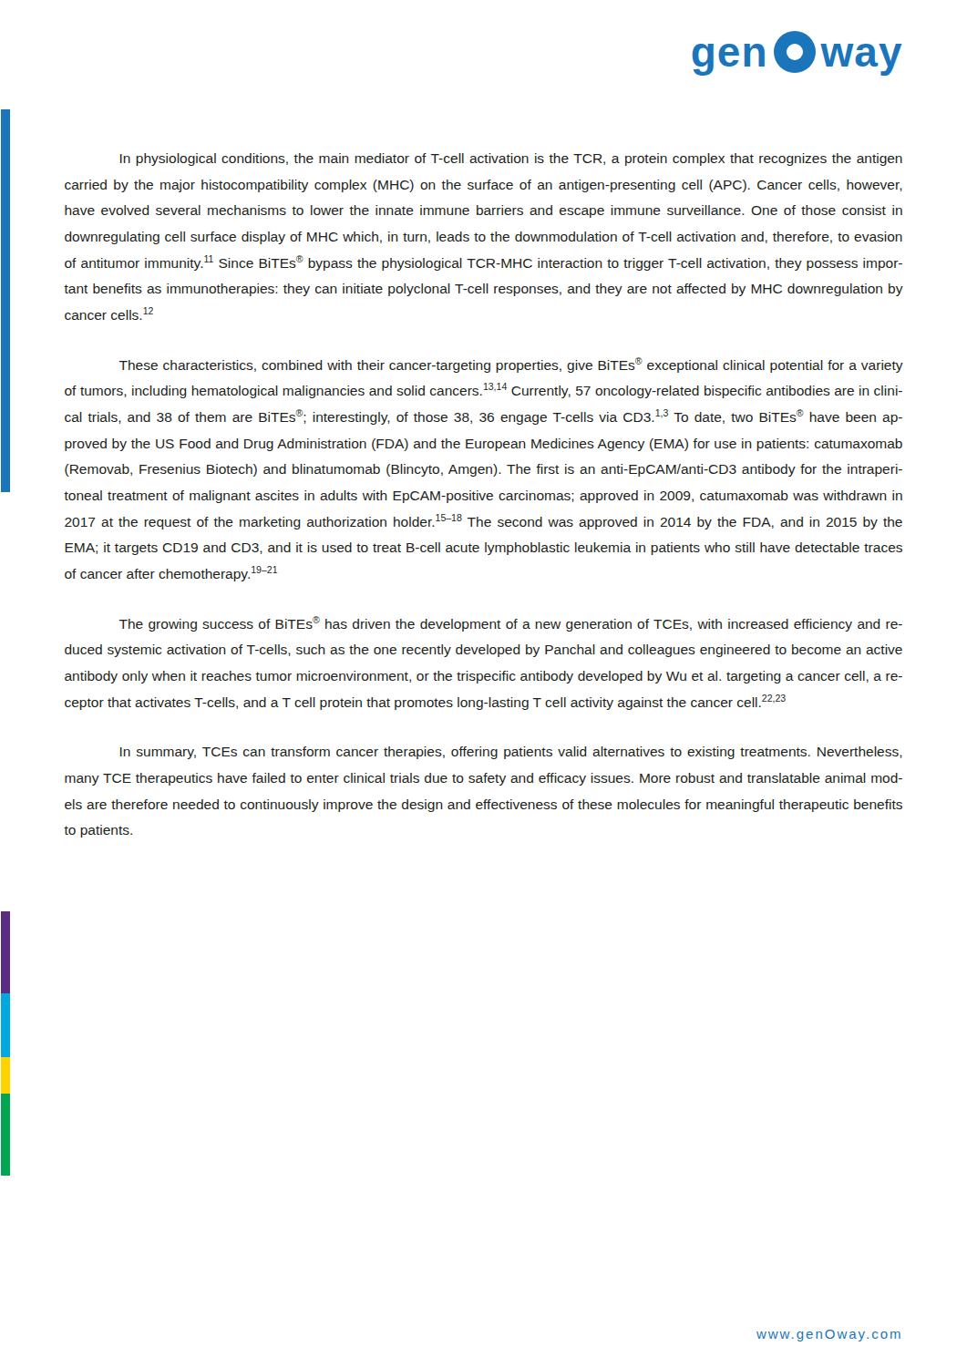gen way
In physiological conditions, the main mediator of T-cell activation is the TCR, a protein complex that recognizes the antigen carried by the major histocompatibility complex (MHC) on the surface of an antigen-presenting cell (APC). Cancer cells, however, have evolved several mechanisms to lower the innate immune barriers and escape immune surveillance. One of those consist in downregulating cell surface display of MHC which, in turn, leads to the downmodulation of T-cell activation and, therefore, to evasion of antitumor immunity.11 Since BiTEs® bypass the physiological TCR-MHC interaction to trigger T-cell activation, they possess important benefits as immunotherapies: they can initiate polyclonal T-cell responses, and they are not affected by MHC downregulation by cancer cells.12
These characteristics, combined with their cancer-targeting properties, give BiTEs® exceptional clinical potential for a variety of tumors, including hematological malignancies and solid cancers.13,14 Currently, 57 oncology-related bispecific antibodies are in clinical trials, and 38 of them are BiTEs®; interestingly, of those 38, 36 engage T-cells via CD3.1,3 To date, two BiTEs® have been approved by the US Food and Drug Administration (FDA) and the European Medicines Agency (EMA) for use in patients: catumaxomab (Removab, Fresenius Biotech) and blinatumomab (Blincyto, Amgen). The first is an anti-EpCAM/anti-CD3 antibody for the intraperitoneal treatment of malignant ascites in adults with EpCAM-positive carcinomas; approved in 2009, catumaxomab was withdrawn in 2017 at the request of the marketing authorization holder.15–18 The second was approved in 2014 by the FDA, and in 2015 by the EMA; it targets CD19 and CD3, and it is used to treat B-cell acute lymphoblastic leukemia in patients who still have detectable traces of cancer after chemotherapy.19–21
The growing success of BiTEs® has driven the development of a new generation of TCEs, with increased efficiency and reduced systemic activation of T-cells, such as the one recently developed by Panchal and colleagues engineered to become an active antibody only when it reaches tumor microenvironment, or the trispecific antibody developed by Wu et al. targeting a cancer cell, a receptor that activates T-cells, and a T cell protein that promotes long-lasting T cell activity against the cancer cell.22,23
In summary, TCEs can transform cancer therapies, offering patients valid alternatives to existing treatments. Nevertheless, many TCE therapeutics have failed to enter clinical trials due to safety and efficacy issues. More robust and translatable animal models are therefore needed to continuously improve the design and effectiveness of these molecules for meaningful therapeutic benefits to patients.
www.genOway.com